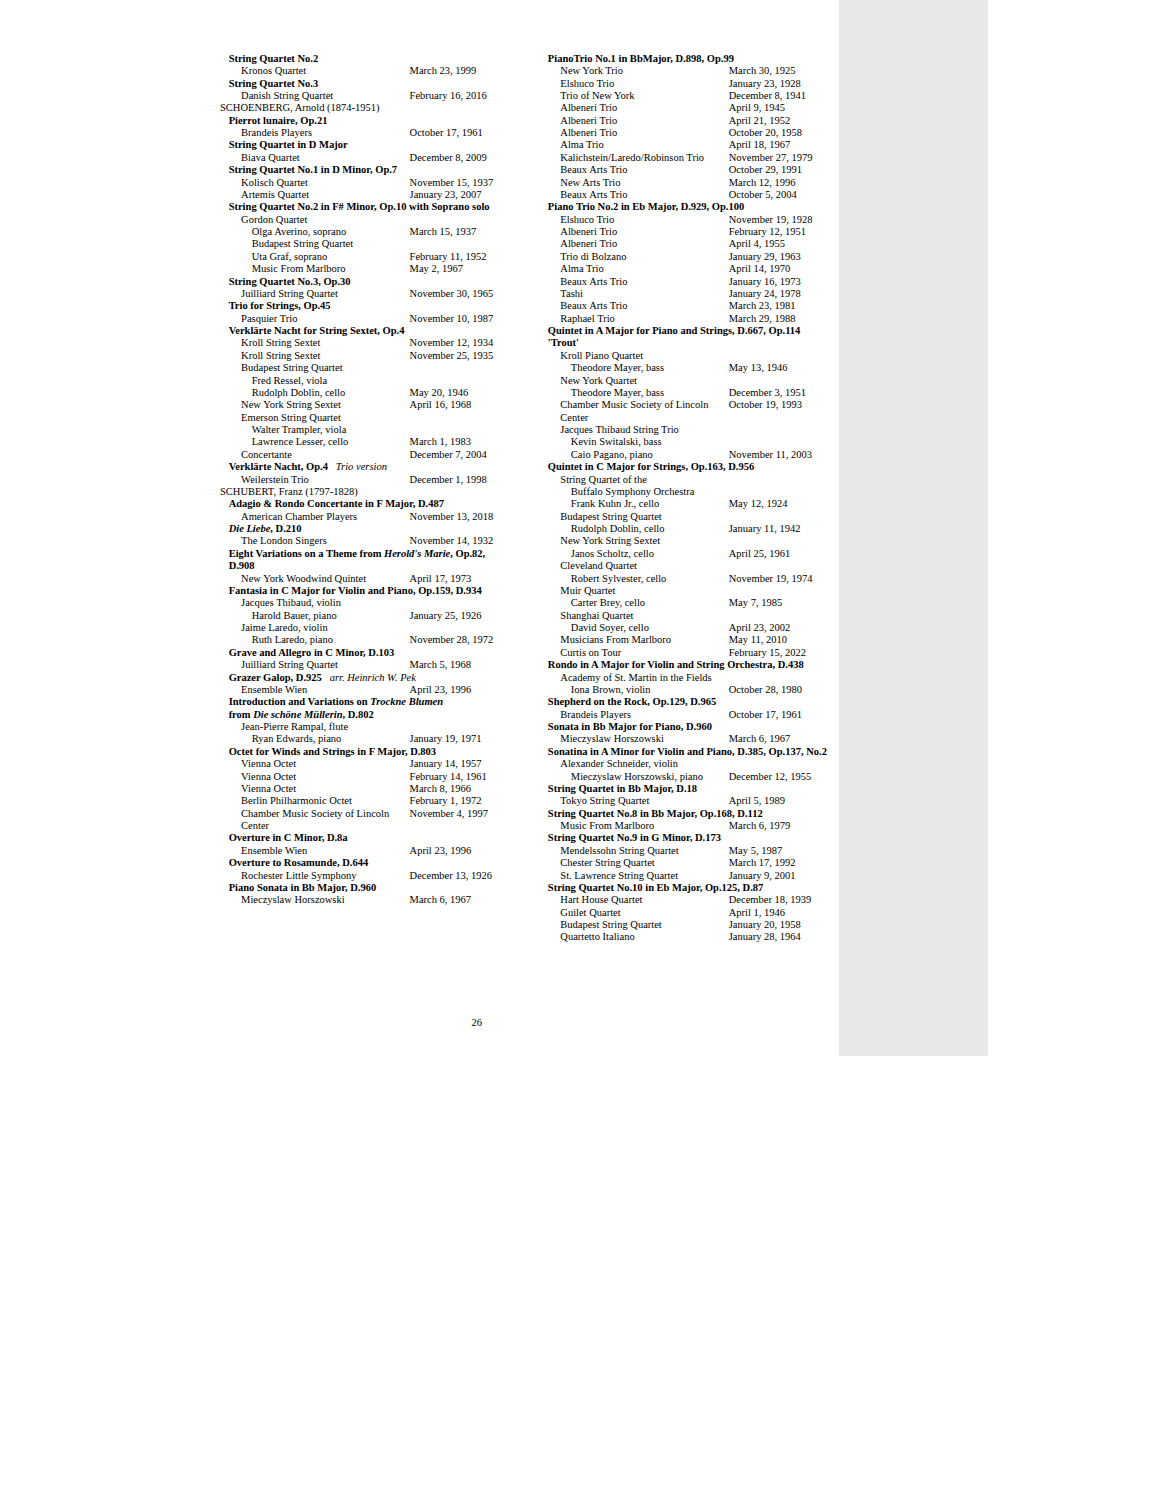String Quartet No.2
Kronos Quartet March 23, 1999
String Quartet No.3
Danish String Quartet February 16, 2016
SCHOENBERG, Arnold (1874-1951)
Pierrot lunaire, Op.21
Brandeis Players October 17, 1961
String Quartet in D Major
Biava Quartet December 8, 2009
String Quartet No.1 in D Minor, Op.7
Kolisch Quartet November 15, 1937
Artemis Quartet January 23, 2007
String Quartet No.2 in F# Minor, Op.10 with Soprano solo
Gordon Quartet
Olga Averino, soprano March 15, 1937
Budapest String Quartet
Uta Graf, soprano February 11, 1952
Music From Marlboro May 2, 1967
String Quartet No.3, Op.30
Juilliard String Quartet November 30, 1965
Trio for Strings, Op.45
Pasquier Trio November 10, 1987
Verklärte Nacht for String Sextet, Op.4
Kroll String Sextet November 12, 1934
Kroll String Sextet November 25, 1935
Budapest String Quartet
Fred Ressel, viola
Rudolph Doblin, cello May 20, 1946
New York String Sextet April 16, 1968
Emerson String Quartet
Walter Trampler, viola
Lawrence Lesser, cello March 1, 1983
Concertante December 7, 2004
Verklärte Nacht, Op.4 Trio version
Weilerstein Trio December 1, 1998
SCHUBERT, Franz (1797-1828)
Adagio & Rondo Concertante in F Major, D.487
American Chamber Players November 13, 2018
Die Liebe, D.210
The London Singers November 14, 1932
Eight Variations on a Theme from Herold's Marie, Op.82, D.908
New York Woodwind Quintet April 17, 1973
Fantasia in C Major for Violin and Piano, Op.159, D.934
Jacques Thibaud, violin
Harold Bauer, piano January 25, 1926
Jaime Laredo, violin
Ruth Laredo, piano November 28, 1972
Grave and Allegro in C Minor, D.103
Juilliard String Quartet March 5, 1968
Grazer Galop, D.925 arr. Heinrich W. Pek
Ensemble Wien April 23, 1996
Introduction and Variations on Trockne Blumen
from Die schöne Müllerin, D.802
Jean-Pierre Rampal, flute
Ryan Edwards, piano January 19, 1971
Octet for Winds and Strings in F Major, D.803
Vienna Octet January 14, 1957
Vienna Octet February 14, 1961
Vienna Octet March 8, 1966
Berlin Philharmonic Octet February 1, 1972
Chamber Music Society of Lincoln Center November 4, 1997
Overture in C Minor, D.8a
Ensemble Wien April 23, 1996
Overture to Rosamunde, D.644
Rochester Little Symphony December 13, 1926
Piano Sonata in Bb Major, D.960
Mieczyslaw Horszowski March 6, 1967
PianoTrio No.1 in BbMajor, D.898, Op.99
New York Trio March 30, 1925
Elshuco Trio January 23, 1928
Trio of New York December 8, 1941
Albeneri Trio April 9, 1945
Albeneri Trio April 21, 1952
Albeneri Trio October 20, 1958
Alma Trio April 18, 1967
Kalichstein/Laredo/Robinson Trio November 27, 1979
Beaux Arts Trio October 29, 1991
New Arts Trio March 12, 1996
Beaux Arts Trio October 5, 2004
Piano Trio No.2 in Eb Major, D.929, Op.100
Elshuco Trio November 19, 1928
Albeneri Trio February 12, 1951
Albeneri Trio April 4, 1955
Trio di Bolzano January 29, 1963
Alma Trio April 14, 1970
Beaux Arts Trio January 16, 1973
Tashi January 24, 1978
Beaux Arts Trio March 23, 1981
Raphael Trio March 29, 1988
Quintet in A Major for Piano and Strings, D.667, Op.114 'Trout'
Kroll Piano Quartet
Theodore Mayer, bass May 13, 1946
New York Quartet
Theodore Mayer, bass December 3, 1951
Chamber Music Society of Lincoln Center October 19, 1993
Jacques Thibaud String Trio
Kevin Switalski, bass
Caio Pagano, piano November 11, 2003
Quintet in C Major for Strings, Op.163, D.956
String Quartet of the
Buffalo Symphony Orchestra
Frank Kuhn Jr., cello May 12, 1924
Budapest String Quartet
Rudolph Doblin, cello January 11, 1942
New York String Sextet
Janos Scholtz, cello April 25, 1961
Cleveland Quartet
Robert Sylvester, cello November 19, 1974
Muir Quartet
Carter Brey, cello May 7, 1985
Shanghai Quartet
David Soyer, cello April 23, 2002
Musicians From Marlboro May 11, 2010
Curtis on Tour February 15, 2022
Rondo in A Major for Violin and String Orchestra, D.438
Academy of St. Martin in the Fields
Iona Brown, violin October 28, 1980
Shepherd on the Rock, Op.129, D.965
Brandeis Players October 17, 1961
Sonata in Bb Major for Piano, D.960
Mieczyslaw Horszowski March 6, 1967
Sonatina in A Minor for Violin and Piano, D.385, Op.137, No.2
Alexander Schneider, violin
Mieczyslaw Horszowski, piano December 12, 1955
String Quartet in Bb Major, D.18
Tokyo String Quartet April 5, 1989
String Quartet No.8 in Bb Major, Op.168, D.112
Music From Marlboro March 6, 1979
String Quartet No.9 in G Minor, D.173
Mendelssohn String Quartet May 5, 1987
Chester String Quartet March 17, 1992
St. Lawrence String Quartet January 9, 2001
String Quartet No.10 in Eb Major, Op.125, D.87
Hart House Quartet December 18, 1939
Guilet Quartet April 1, 1946
Budapest String Quartet January 20, 1958
Quartetto Italiano January 28, 1964
26